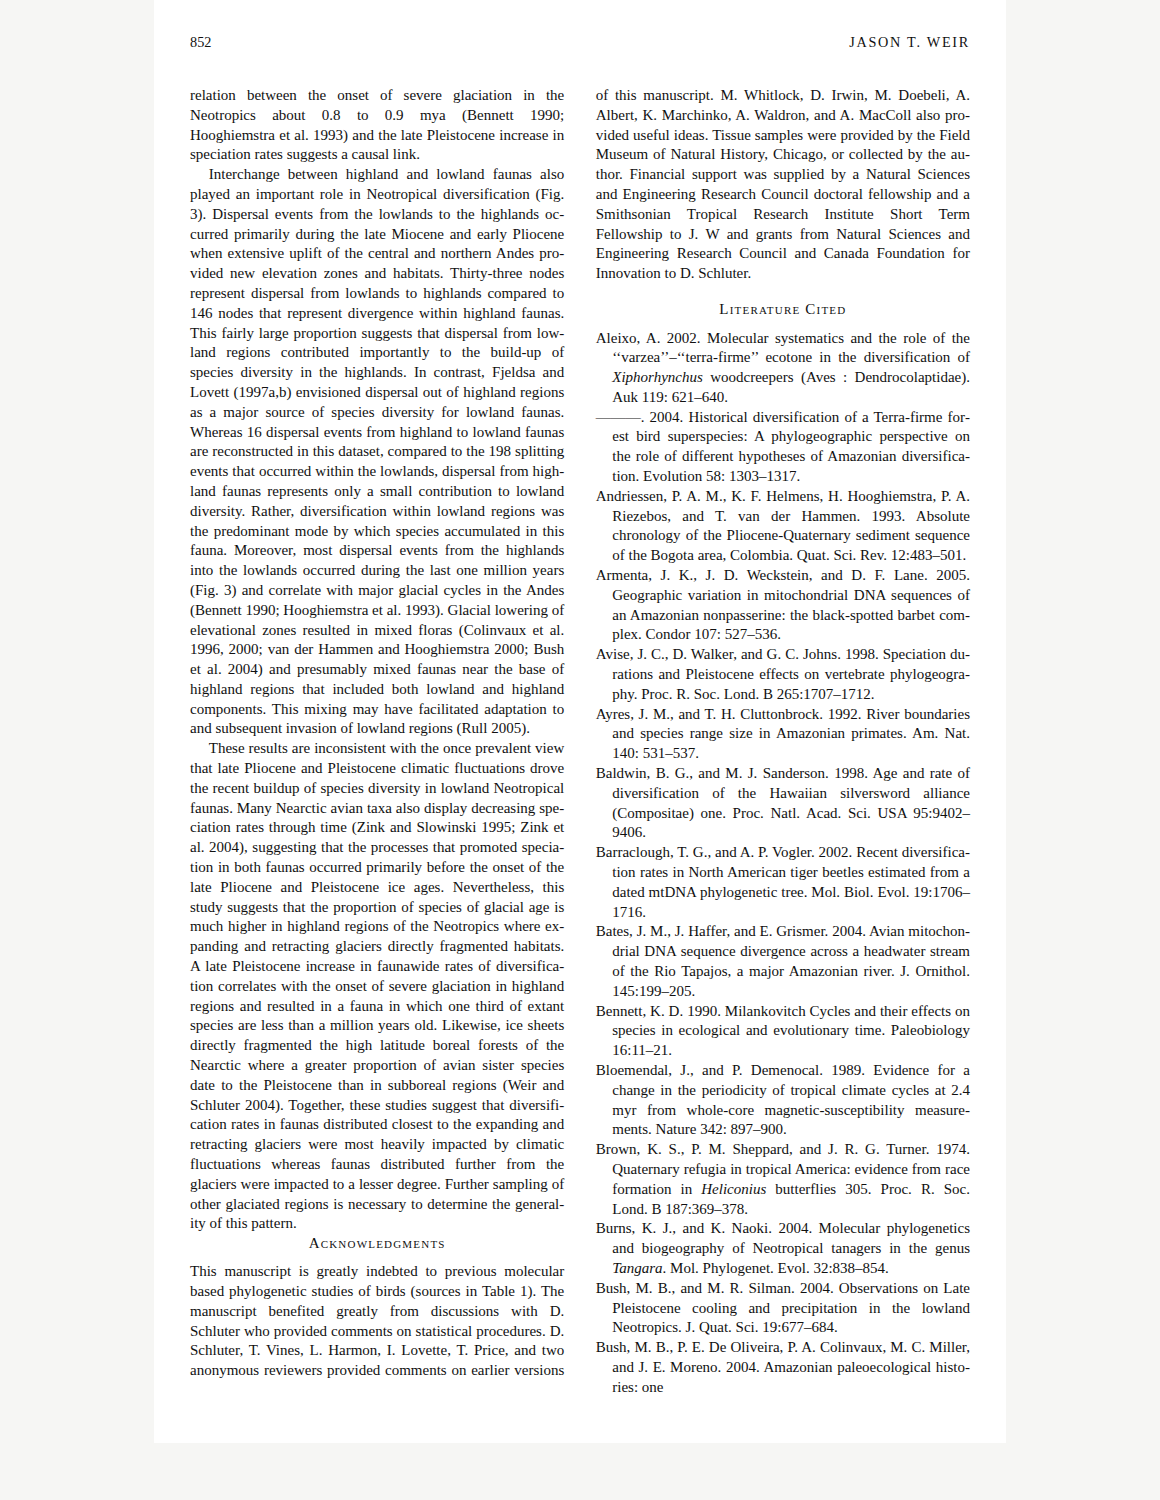852 Jason T. Weir
relation between the onset of severe glaciation in the Neotropics about 0.8 to 0.9 mya (Bennett 1990; Hooghiemstra et al. 1993) and the late Pleistocene increase in speciation rates suggests a causal link.
Interchange between highland and lowland faunas also played an important role in Neotropical diversification (Fig. 3). Dispersal events from the lowlands to the highlands occurred primarily during the late Miocene and early Pliocene when extensive uplift of the central and northern Andes provided new elevation zones and habitats. Thirty-three nodes represent dispersal from lowlands to highlands compared to 146 nodes that represent divergence within highland faunas. This fairly large proportion suggests that dispersal from lowland regions contributed importantly to the build-up of species diversity in the highlands. In contrast, Fjeldsa and Lovett (1997a,b) envisioned dispersal out of highland regions as a major source of species diversity for lowland faunas. Whereas 16 dispersal events from highland to lowland faunas are reconstructed in this dataset, compared to the 198 splitting events that occurred within the lowlands, dispersal from highland faunas represents only a small contribution to lowland diversity. Rather, diversification within lowland regions was the predominant mode by which species accumulated in this fauna. Moreover, most dispersal events from the highlands into the lowlands occurred during the last one million years (Fig. 3) and correlate with major glacial cycles in the Andes (Bennett 1990; Hooghiemstra et al. 1993). Glacial lowering of elevational zones resulted in mixed floras (Colinvaux et al. 1996, 2000; van der Hammen and Hooghiemstra 2000; Bush et al. 2004) and presumably mixed faunas near the base of highland regions that included both lowland and highland components. This mixing may have facilitated adaptation to and subsequent invasion of lowland regions (Rull 2005).
These results are inconsistent with the once prevalent view that late Pliocene and Pleistocene climatic fluctuations drove the recent buildup of species diversity in lowland Neotropical faunas. Many Nearctic avian taxa also display decreasing speciation rates through time (Zink and Slowinski 1995; Zink et al. 2004), suggesting that the processes that promoted speciation in both faunas occurred primarily before the onset of the late Pliocene and Pleistocene ice ages. Nevertheless, this study suggests that the proportion of species of glacial age is much higher in highland regions of the Neotropics where expanding and retracting glaciers directly fragmented habitats. A late Pleistocene increase in faunawide rates of diversification correlates with the onset of severe glaciation in highland regions and resulted in a fauna in which one third of extant species are less than a million years old. Likewise, ice sheets directly fragmented the high latitude boreal forests of the Nearctic where a greater proportion of avian sister species date to the Pleistocene than in subboreal regions (Weir and Schluter 2004). Together, these studies suggest that diversification rates in faunas distributed closest to the expanding and retracting glaciers were most heavily impacted by climatic fluctuations whereas faunas distributed further from the glaciers were impacted to a lesser degree. Further sampling of other glaciated regions is necessary to determine the generality of this pattern.
Acknowledgments
This manuscript is greatly indebted to previous molecular based phylogenetic studies of birds (sources in Table 1). The manuscript benefited greatly from discussions with D. Schluter who provided comments on statistical procedures. D. Schluter, T. Vines, L. Harmon, I. Lovette, T. Price, and two anonymous reviewers provided comments on earlier versions of this manuscript. M. Whitlock, D. Irwin, M. Doebeli, A. Albert, K. Marchinko, A. Waldron, and A. MacColl also provided useful ideas. Tissue samples were provided by the Field Museum of Natural History, Chicago, or collected by the author. Financial support was supplied by a Natural Sciences and Engineering Research Council doctoral fellowship and a Smithsonian Tropical Research Institute Short Term Fellowship to J. W and grants from Natural Sciences and Engineering Research Council and Canada Foundation for Innovation to D. Schluter.
Literature Cited
Aleixo, A. 2002. Molecular systematics and the role of the ‘‘varzea’’–‘‘terra-firme’’ ecotone in the diversification of Xiphorhynchus woodcreepers (Aves : Dendrocolaptidae). Auk 119: 621–640.
———. 2004. Historical diversification of a Terra-firme forest bird superspecies: A phylogeographic perspective on the role of different hypotheses of Amazonian diversification. Evolution 58: 1303–1317.
Andriessen, P. A. M., K. F. Helmens, H. Hooghiemstra, P. A. Riezebos, and T. van der Hammen. 1993. Absolute chronology of the Pliocene-Quaternary sediment sequence of the Bogota area, Colombia. Quat. Sci. Rev. 12:483–501.
Armenta, J. K., J. D. Weckstein, and D. F. Lane. 2005. Geographic variation in mitochondrial DNA sequences of an Amazonian nonpasserine: the black-spotted barbet complex. Condor 107: 527–536.
Avise, J. C., D. Walker, and G. C. Johns. 1998. Speciation durations and Pleistocene effects on vertebrate phylogeography. Proc. R. Soc. Lond. B 265:1707–1712.
Ayres, J. M., and T. H. Cluttonbrock. 1992. River boundaries and species range size in Amazonian primates. Am. Nat. 140: 531–537.
Baldwin, B. G., and M. J. Sanderson. 1998. Age and rate of diversification of the Hawaiian silversword alliance (Compositae) one. Proc. Natl. Acad. Sci. USA 95:9402–9406.
Barraclough, T. G., and A. P. Vogler. 2002. Recent diversification rates in North American tiger beetles estimated from a dated mtDNA phylogenetic tree. Mol. Biol. Evol. 19:1706–1716.
Bates, J. M., J. Haffer, and E. Grismer. 2004. Avian mitochondrial DNA sequence divergence across a headwater stream of the Rio Tapajos, a major Amazonian river. J. Ornithol. 145:199–205.
Bennett, K. D. 1990. Milankovitch Cycles and their effects on species in ecological and evolutionary time. Paleobiology 16:11–21.
Bloemendal, J., and P. Demenocal. 1989. Evidence for a change in the periodicity of tropical climate cycles at 2.4 myr from whole-core magnetic-susceptibility measurements. Nature 342: 897–900.
Brown, K. S., P. M. Sheppard, and J. R. G. Turner. 1974. Quaternary refugia in tropical America: evidence from race formation in Heliconius butterflies 305. Proc. R. Soc. Lond. B 187:369–378.
Burns, K. J., and K. Naoki. 2004. Molecular phylogenetics and biogeography of Neotropical tanagers in the genus Tangara. Mol. Phylogenet. Evol. 32:838–854.
Bush, M. B., and M. R. Silman. 2004. Observations on Late Pleistocene cooling and precipitation in the lowland Neotropics. J. Quat. Sci. 19:677–684.
Bush, M. B., P. E. De Oliveira, P. A. Colinvaux, M. C. Miller, and J. E. Moreno. 2004. Amazonian paleoecological histories: one